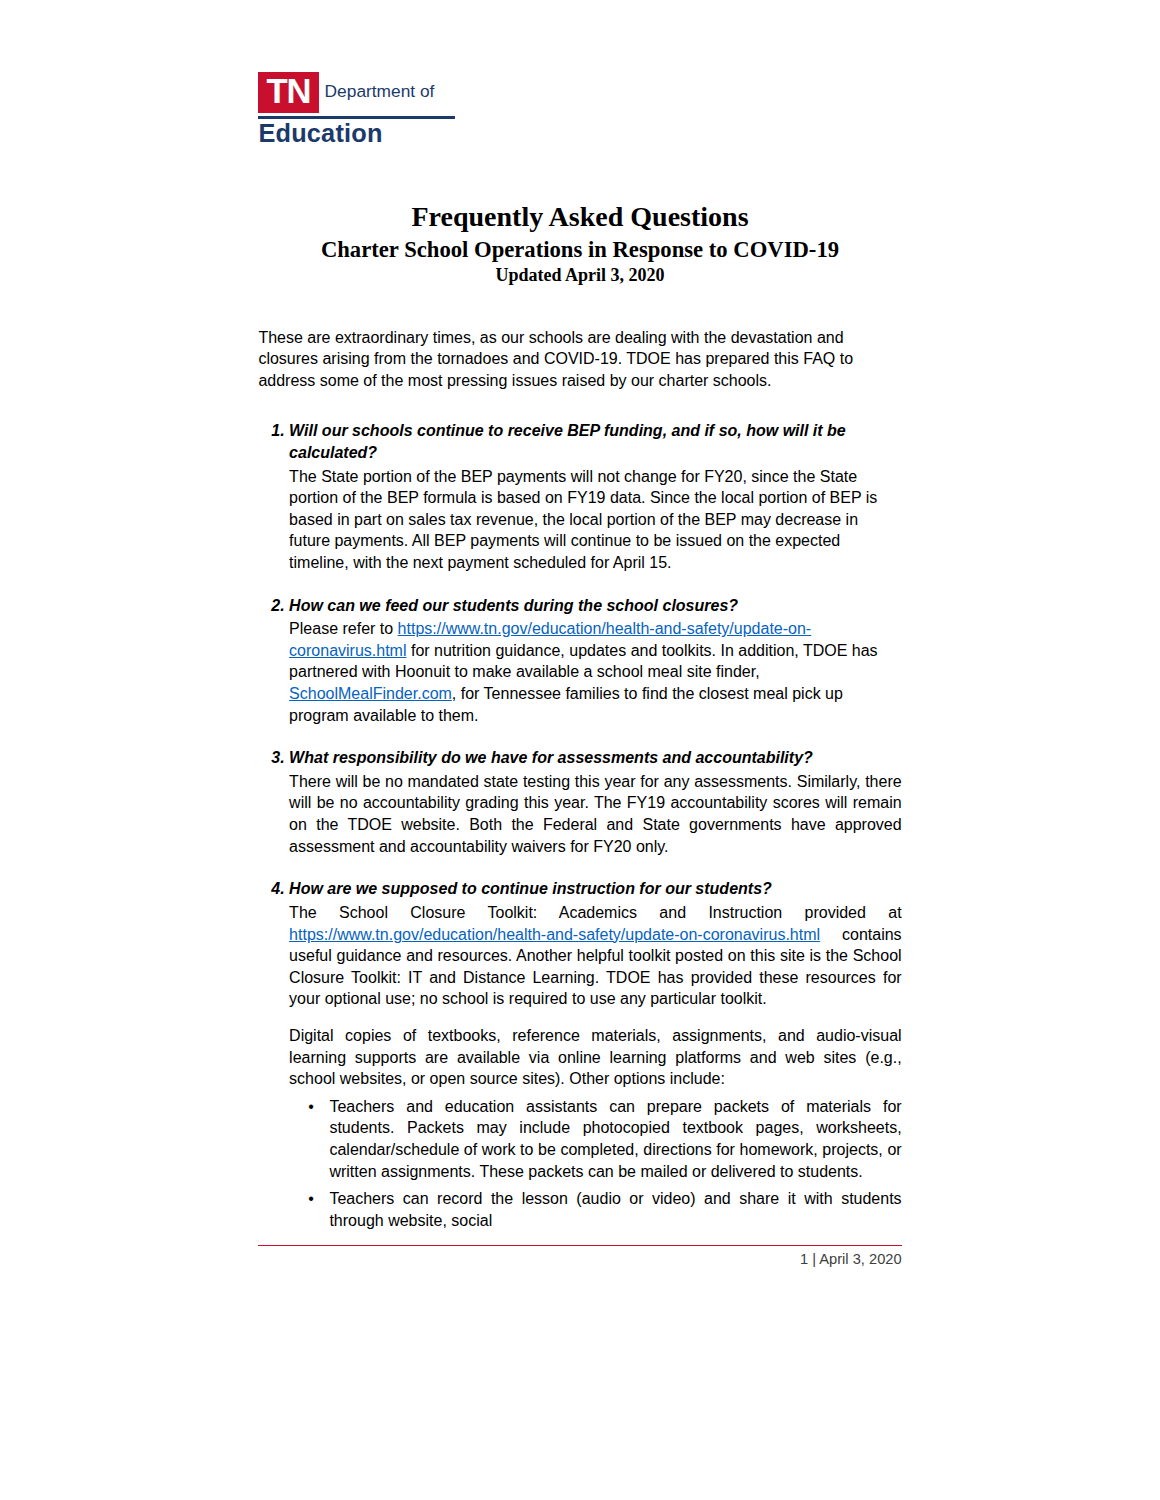TN Department of
Education
Frequently Asked Questions
Charter School Operations in Response to COVID-19
Updated April 3, 2020
These are extraordinary times, as our schools are dealing with the devastation and closures arising from the tornadoes and COVID-19. TDOE has prepared this FAQ to address some of the most pressing issues raised by our charter schools.
Will our schools continue to receive BEP funding, and if so, how will it be calculated?
The State portion of the BEP payments will not change for FY20, since the State portion of the BEP formula is based on FY19 data. Since the local portion of BEP is based in part on sales tax revenue, the local portion of the BEP may decrease in future payments. All BEP payments will continue to be issued on the expected timeline, with the next payment scheduled for April 15.
How can we feed our students during the school closures?
Please refer to https://www.tn.gov/education/health-and-safety/update-on-coronavirus.html for nutrition guidance, updates and toolkits. In addition, TDOE has partnered with Hoonuit to make available a school meal site finder, SchoolMealFinder.com, for Tennessee families to find the closest meal pick up program available to them.
What responsibility do we have for assessments and accountability?
There will be no mandated state testing this year for any assessments. Similarly, there will be no accountability grading this year. The FY19 accountability scores will remain on the TDOE website. Both the Federal and State governments have approved assessment and accountability waivers for FY20 only.
How are we supposed to continue instruction for our students?
The School Closure Toolkit: Academics and Instruction provided at https://www.tn.gov/education/health-and-safety/update-on-coronavirus.html contains useful guidance and resources. Another helpful toolkit posted on this site is the School Closure Toolkit: IT and Distance Learning. TDOE has provided these resources for your optional use; no school is required to use any particular toolkit.
Digital copies of textbooks, reference materials, assignments, and audio-visual learning supports are available via online learning platforms and web sites (e.g., school websites, or open source sites). Other options include:
Teachers and education assistants can prepare packets of materials for students. Packets may include photocopied textbook pages, worksheets, calendar/schedule of work to be completed, directions for homework, projects, or written assignments. These packets can be mailed or delivered to students.
Teachers can record the lesson (audio or video) and share it with students through website, social
1 | April 3, 2020